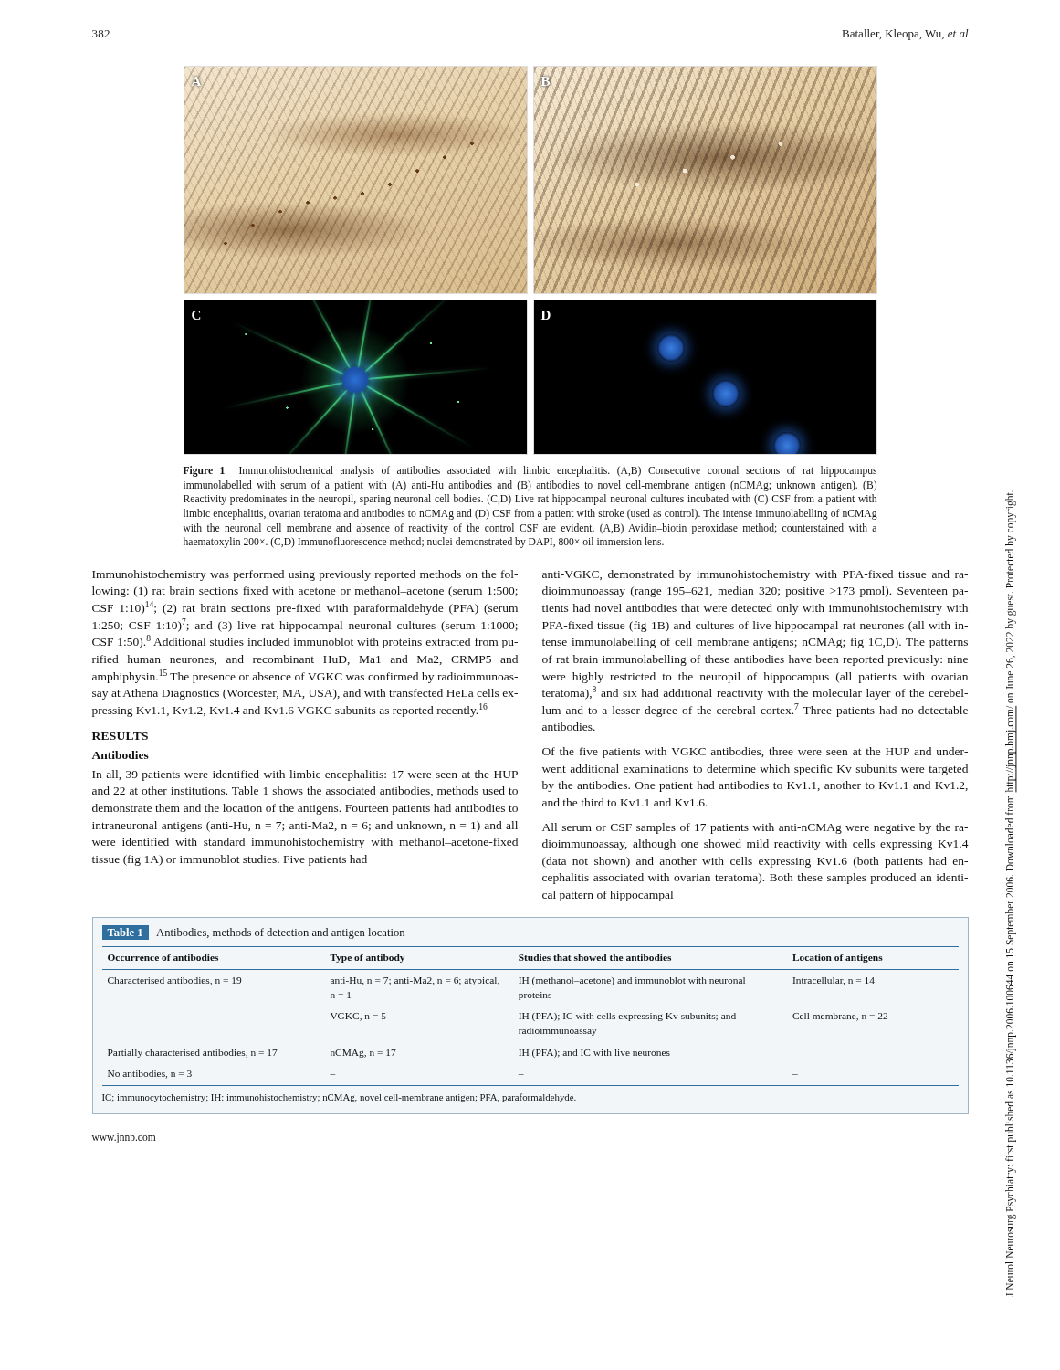J Neurol Neurosurg Psychiatry: first published as 10.1136/jnnp.2006.100644 on 15 September 2006. Downloaded from http://jnnp.bmj.com/ on June 26, 2022 by guest. Protected by copyright.
382
Bataller, Kleopa, Wu, et al
A
B
C
D
Figure 1 Immunohistochemical analysis of antibodies associated with limbic encephalitis. (A,B) Consecutive coronal sections of rat hippocampus immunolabelled with serum of a patient with (A) anti-Hu antibodies and (B) antibodies to novel cell-membrane antigen (nCMAg; unknown antigen). (B) Reactivity predominates in the neuropil, sparing neuronal cell bodies. (C,D) Live rat hippocampal neuronal cultures incubated with (C) CSF from a patient with limbic encephalitis, ovarian teratoma and antibodies to nCMAg and (D) CSF from a patient with stroke (used as control). The intense immunolabelling of nCMAg with the neuronal cell membrane and absence of reactivity of the control CSF are evident. (A,B) Avidin–biotin peroxidase method; counterstained with a haematoxylin 200×. (C,D) Immunofluorescence method; nuclei demonstrated by DAPI, 800× oil immersion lens.
Immunohistochemistry was performed using previously reported methods on the following: (1) rat brain sections fixed with acetone or methanol–acetone (serum 1:500; CSF 1:10)14; (2) rat brain sections pre-fixed with paraformaldehyde (PFA) (serum 1:250; CSF 1:10)7; and (3) live rat hippocampal neuronal cultures (serum 1:1000; CSF 1:50).8 Additional studies included immunoblot with proteins extracted from purified human neurones, and recombinant HuD, Ma1 and Ma2, CRMP5 and amphiphysin.15 The presence or absence of VGKC was confirmed by radioimmunoassay at Athena Diagnostics (Worcester, MA, USA), and with transfected HeLa cells expressing Kv1.1, Kv1.2, Kv1.4 and Kv1.6 VGKC subunits as reported recently.16
Results
Antibodies
In all, 39 patients were identified with limbic encephalitis: 17 were seen at the HUP and 22 at other institutions. Table 1 shows the associated antibodies, methods used to demonstrate them and the location of the antigens. Fourteen patients had antibodies to intraneuronal antigens (anti-Hu, n = 7; anti-Ma2, n = 6; and unknown, n = 1) and all were identified with standard immunohistochemistry with methanol–acetone-fixed tissue (fig 1A) or immunoblot studies. Five patients had
anti-VGKC, demonstrated by immunohistochemistry with PFA-fixed tissue and radioimmunoassay (range 195–621, median 320; positive >173 pmol). Seventeen patients had novel antibodies that were detected only with immunohistochemistry with PFA-fixed tissue (fig 1B) and cultures of live hippocampal rat neurones (all with intense immunolabelling of cell membrane antigens; nCMAg; fig 1C,D). The patterns of rat brain immunolabelling of these antibodies have been reported previously: nine were highly restricted to the neuropil of hippocampus (all patients with ovarian teratoma),8 and six had additional reactivity with the molecular layer of the cerebellum and to a lesser degree of the cerebral cortex.7 Three patients had no detectable antibodies.
Of the five patients with VGKC antibodies, three were seen at the HUP and underwent additional examinations to determine which specific Kv subunits were targeted by the antibodies. One patient had antibodies to Kv1.1, another to Kv1.1 and Kv1.2, and the third to Kv1.1 and Kv1.6.
All serum or CSF samples of 17 patients with anti-nCMAg were negative by the radioimmunoassay, although one showed mild reactivity with cells expressing Kv1.4 (data not shown) and another with cells expressing Kv1.6 (both patients had encephalitis associated with ovarian teratoma). Both these samples produced an identical pattern of hippocampal
Table 1 Antibodies, methods of detection and antigen location
| Occurrence of antibodies | Type of antibody | Studies that showed the antibodies | Location of antigens |
| --- | --- | --- | --- |
| Characterised antibodies, n = 19 | anti-Hu, n = 7; anti-Ma2, n = 6; atypical, n = 1 | IH (methanol–acetone) and immunoblot with neuronal proteins | Intracellular, n = 14 |
| | VGKC, n = 5 | IH (PFA); IC with cells expressing Kv subunits; and radioimmunoassay | Cell membrane, n = 22 |
| Partially characterised antibodies, n = 17 | nCMAg, n = 17 | IH (PFA); and IC with live neurones | |
| No antibodies, n = 3 | – | – | – |
IC; immunocytochemistry; IH: immunohistochemistry; nCMAg, novel cell-membrane antigen; PFA, paraformaldehyde.
www.jnnp.com